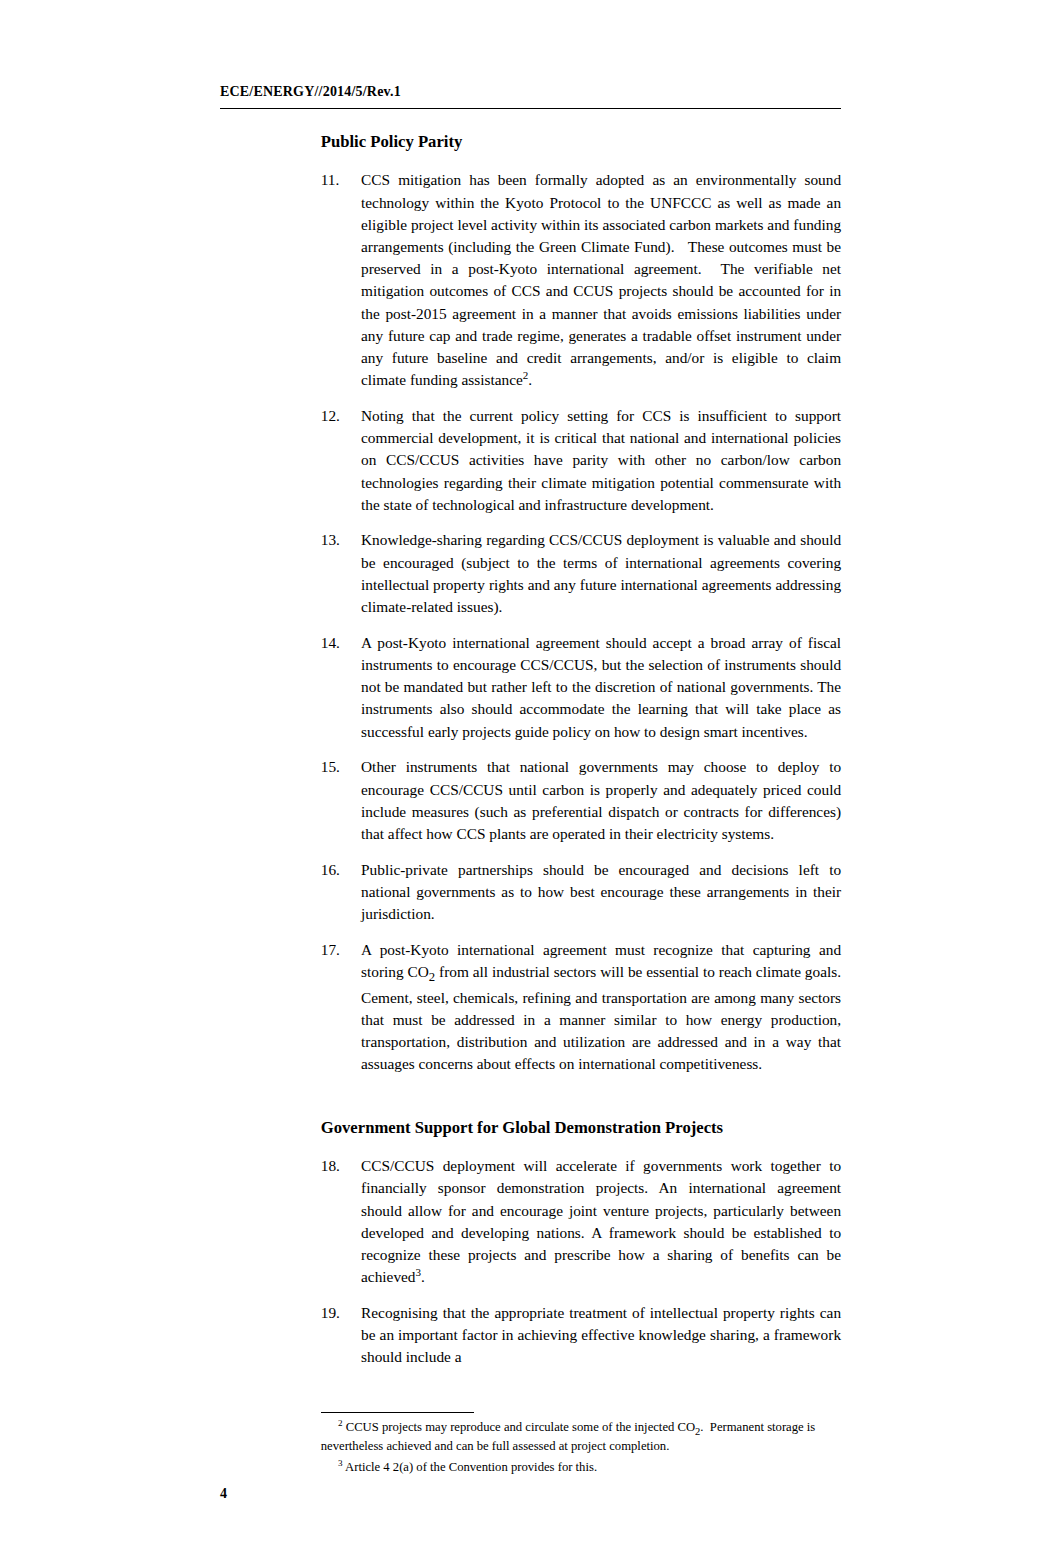ECE/ENERGY//2014/5/Rev.1
Public Policy Parity
11. CCS mitigation has been formally adopted as an environmentally sound technology within the Kyoto Protocol to the UNFCCC as well as made an eligible project level activity within its associated carbon markets and funding arrangements (including the Green Climate Fund). These outcomes must be preserved in a post-Kyoto international agreement. The verifiable net mitigation outcomes of CCS and CCUS projects should be accounted for in the post-2015 agreement in a manner that avoids emissions liabilities under any future cap and trade regime, generates a tradable offset instrument under any future baseline and credit arrangements, and/or is eligible to claim climate funding assistance2.
12. Noting that the current policy setting for CCS is insufficient to support commercial development, it is critical that national and international policies on CCS/CCUS activities have parity with other no carbon/low carbon technologies regarding their climate mitigation potential commensurate with the state of technological and infrastructure development.
13. Knowledge-sharing regarding CCS/CCUS deployment is valuable and should be encouraged (subject to the terms of international agreements covering intellectual property rights and any future international agreements addressing climate-related issues).
14. A post-Kyoto international agreement should accept a broad array of fiscal instruments to encourage CCS/CCUS, but the selection of instruments should not be mandated but rather left to the discretion of national governments. The instruments also should accommodate the learning that will take place as successful early projects guide policy on how to design smart incentives.
15. Other instruments that national governments may choose to deploy to encourage CCS/CCUS until carbon is properly and adequately priced could include measures (such as preferential dispatch or contracts for differences) that affect how CCS plants are operated in their electricity systems.
16. Public-private partnerships should be encouraged and decisions left to national governments as to how best encourage these arrangements in their jurisdiction.
17. A post-Kyoto international agreement must recognize that capturing and storing CO2 from all industrial sectors will be essential to reach climate goals. Cement, steel, chemicals, refining and transportation are among many sectors that must be addressed in a manner similar to how energy production, transportation, distribution and utilization are addressed and in a way that assuages concerns about effects on international competitiveness.
Government Support for Global Demonstration Projects
18. CCS/CCUS deployment will accelerate if governments work together to financially sponsor demonstration projects. An international agreement should allow for and encourage joint venture projects, particularly between developed and developing nations. A framework should be established to recognize these projects and prescribe how a sharing of benefits can be achieved3.
19. Recognising that the appropriate treatment of intellectual property rights can be an important factor in achieving effective knowledge sharing, a framework should include a
2 CCUS projects may reproduce and circulate some of the injected CO2. Permanent storage is nevertheless achieved and can be full assessed at project completion.
3 Article 4 2(a) of the Convention provides for this.
4